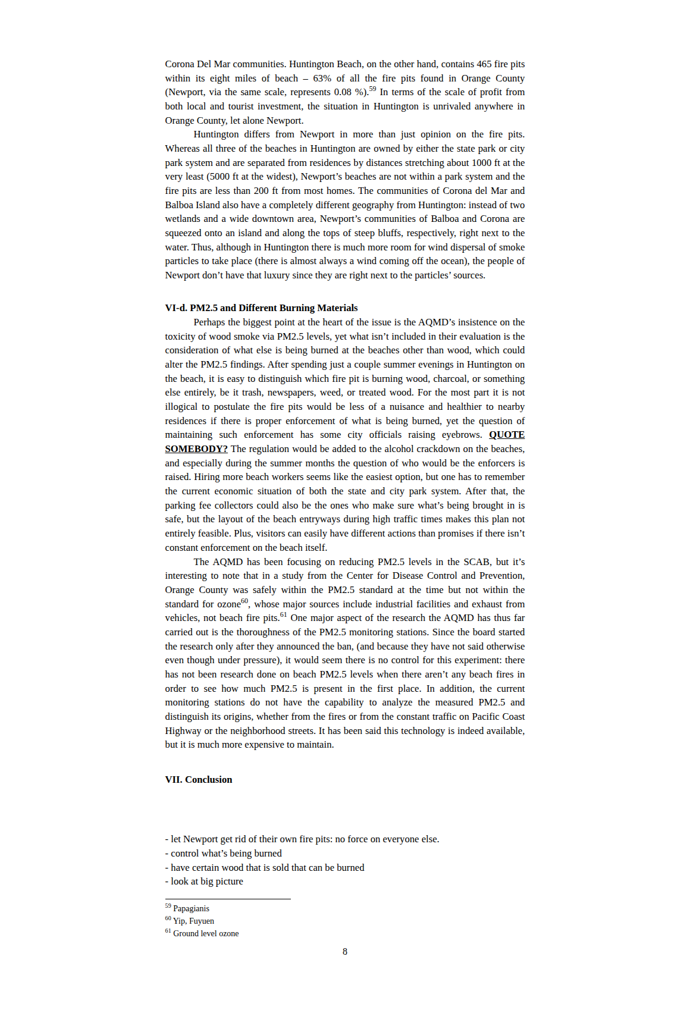Corona Del Mar communities. Huntington Beach, on the other hand, contains 465 fire pits within its eight miles of beach – 63% of all the fire pits found in Orange County (Newport, via the same scale, represents 0.08 %).59 In terms of the scale of profit from both local and tourist investment, the situation in Huntington is unrivaled anywhere in Orange County, let alone Newport.
Huntington differs from Newport in more than just opinion on the fire pits. Whereas all three of the beaches in Huntington are owned by either the state park or city park system and are separated from residences by distances stretching about 1000 ft at the very least (5000 ft at the widest), Newport’s beaches are not within a park system and the fire pits are less than 200 ft from most homes. The communities of Corona del Mar and Balboa Island also have a completely different geography from Huntington: instead of two wetlands and a wide downtown area, Newport’s communities of Balboa and Corona are squeezed onto an island and along the tops of steep bluffs, respectively, right next to the water. Thus, although in Huntington there is much more room for wind dispersal of smoke particles to take place (there is almost always a wind coming off the ocean), the people of Newport don’t have that luxury since they are right next to the particles’ sources.
VI-d. PM2.5 and Different Burning Materials
Perhaps the biggest point at the heart of the issue is the AQMD’s insistence on the toxicity of wood smoke via PM2.5 levels, yet what isn’t included in their evaluation is the consideration of what else is being burned at the beaches other than wood, which could alter the PM2.5 findings. After spending just a couple summer evenings in Huntington on the beach, it is easy to distinguish which fire pit is burning wood, charcoal, or something else entirely, be it trash, newspapers, weed, or treated wood. For the most part it is not illogical to postulate the fire pits would be less of a nuisance and healthier to nearby residences if there is proper enforcement of what is being burned, yet the question of maintaining such enforcement has some city officials raising eyebrows. QUOTE SOMEBODY? The regulation would be added to the alcohol crackdown on the beaches, and especially during the summer months the question of who would be the enforcers is raised. Hiring more beach workers seems like the easiest option, but one has to remember the current economic situation of both the state and city park system. After that, the parking fee collectors could also be the ones who make sure what’s being brought in is safe, but the layout of the beach entryways during high traffic times makes this plan not entirely feasible. Plus, visitors can easily have different actions than promises if there isn’t constant enforcement on the beach itself.
The AQMD has been focusing on reducing PM2.5 levels in the SCAB, but it’s interesting to note that in a study from the Center for Disease Control and Prevention, Orange County was safely within the PM2.5 standard at the time but not within the standard for ozone60, whose major sources include industrial facilities and exhaust from vehicles, not beach fire pits.61 One major aspect of the research the AQMD has thus far carried out is the thoroughness of the PM2.5 monitoring stations. Since the board started the research only after they announced the ban, (and because they have not said otherwise even though under pressure), it would seem there is no control for this experiment: there has not been research done on beach PM2.5 levels when there aren’t any beach fires in order to see how much PM2.5 is present in the first place. In addition, the current monitoring stations do not have the capability to analyze the measured PM2.5 and distinguish its origins, whether from the fires or from the constant traffic on Pacific Coast Highway or the neighborhood streets. It has been said this technology is indeed available, but it is much more expensive to maintain.
VII. Conclusion
- let Newport get rid of their own fire pits: no force on everyone else.
- control what’s being burned
- have certain wood that is sold that can be burned
- look at big picture
59 Papagianis
60 Yip, Fuyuen
61 Ground level ozone
8